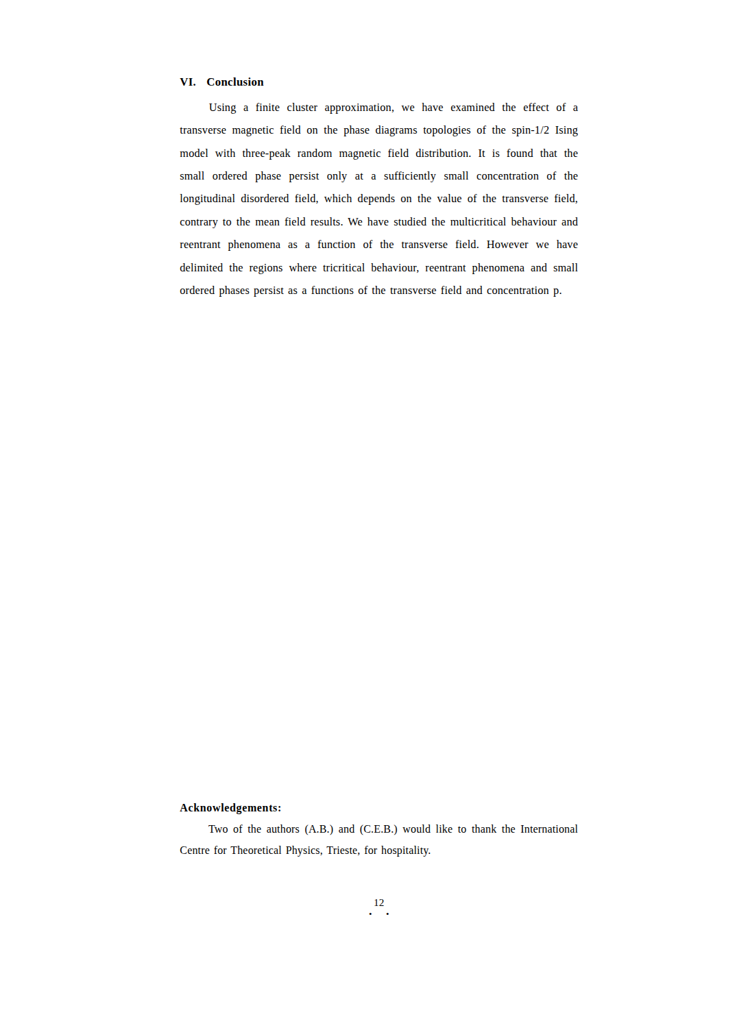VI. Conclusion
Using a finite cluster approximation, we have examined the effect of a transverse magnetic field on the phase diagrams topologies of the spin-1/2 Ising model with three-peak random magnetic field distribution. It is found that the small ordered phase persist only at a sufficiently small concentration of the longitudinal disordered field, which depends on the value of the transverse field, contrary to the mean field results. We have studied the multicritical behaviour and reentrant phenomena as a function of the transverse field. However we have delimited the regions where tricritical behaviour, reentrant phenomena and small ordered phases persist as a functions of the transverse field and concentration p.
Acknowledgements:
Two of the authors (A.B.) and (C.E.B.) would like to thank the International Centre for Theoretical Physics, Trieste, for hospitality.
12 ••